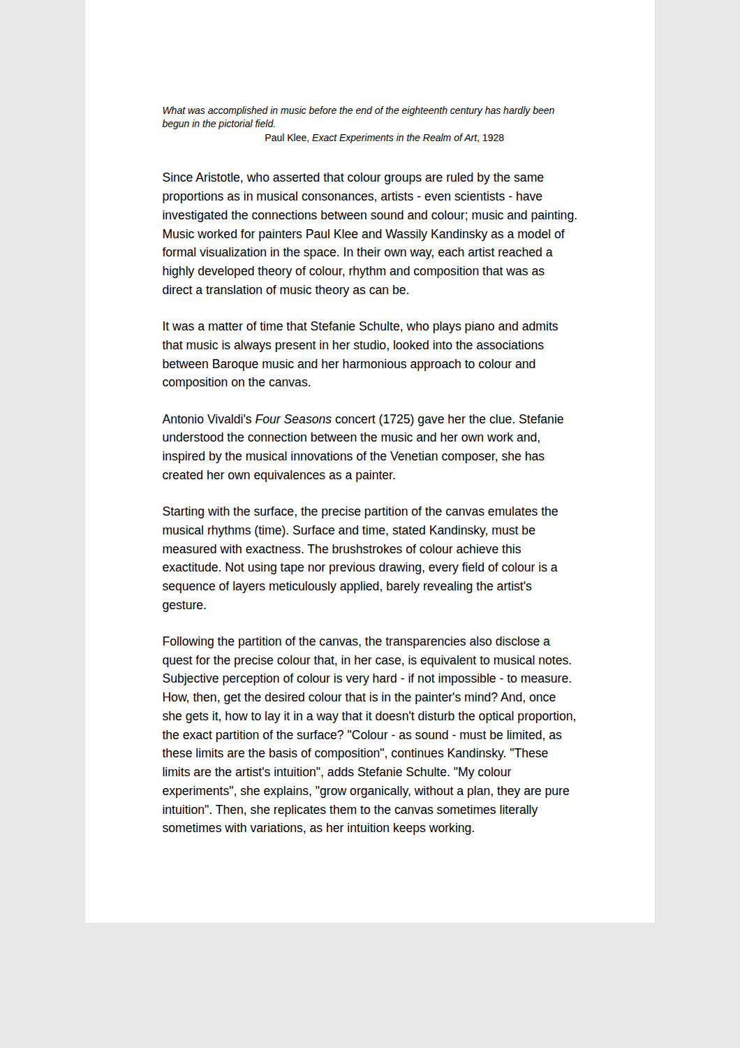What was accomplished in music before the end of the eighteenth century has hardly been begun in the pictorial field.
Paul Klee, Exact Experiments in the Realm of Art, 1928
Since Aristotle, who asserted that colour groups are ruled by the same proportions as in musical consonances, artists - even scientists - have investigated the connections between sound and colour; music and painting. Music worked for painters Paul Klee and Wassily Kandinsky as a model of formal visualization in the space. In their own way, each artist reached a highly developed theory of colour, rhythm and composition that was as direct a translation of music theory as can be.
It was a matter of time that Stefanie Schulte, who plays piano and admits that music is always present in her studio, looked into the associations between Baroque music and her harmonious approach to colour and composition on the canvas.
Antonio Vivaldi's Four Seasons concert (1725) gave her the clue. Stefanie understood the connection between the music and her own work and, inspired by the musical innovations of the Venetian composer, she has created her own equivalences as a painter.
Starting with the surface, the precise partition of the canvas emulates the musical rhythms (time). Surface and time, stated Kandinsky, must be measured with exactness. The brushstrokes of colour achieve this exactitude. Not using tape nor previous drawing, every field of colour is a sequence of layers meticulously applied, barely revealing the artist's gesture.
Following the partition of the canvas, the transparencies also disclose a quest for the precise colour that, in her case, is equivalent to musical notes. Subjective perception of colour is very hard - if not impossible - to measure. How, then, get the desired colour that is in the painter's mind? And, once she gets it, how to lay it in a way that it doesn't disturb the optical proportion, the exact partition of the surface? "Colour - as sound - must be limited, as these limits are the basis of composition", continues Kandinsky. "These limits are the artist's intuition", adds Stefanie Schulte. "My colour experiments", she explains, "grow organically, without a plan, they are pure intuition". Then, she replicates them to the canvas sometimes literally sometimes with variations, as her intuition keeps working.